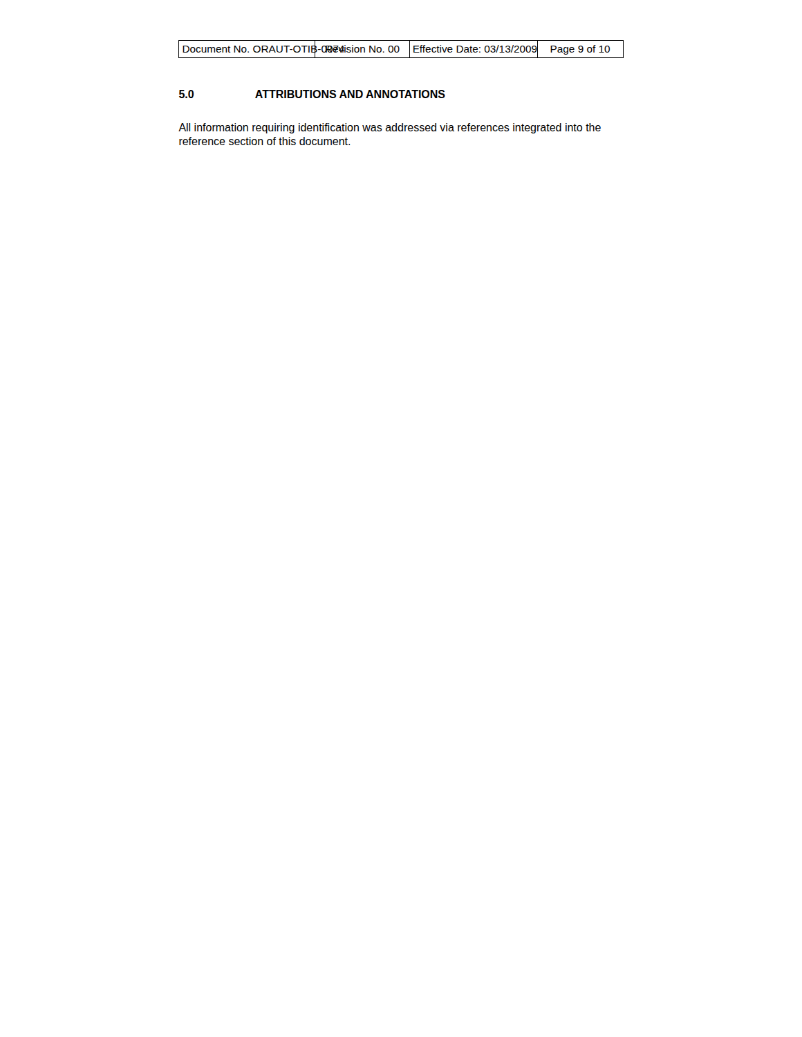| Document No. ORAUT-OTIB-0074 | Revision No. 00 | Effective Date: 03/13/2009 | Page 9 of 10 |
5.0 ATTRIBUTIONS AND ANNOTATIONS
All information requiring identification was addressed via references integrated into the reference section of this document.